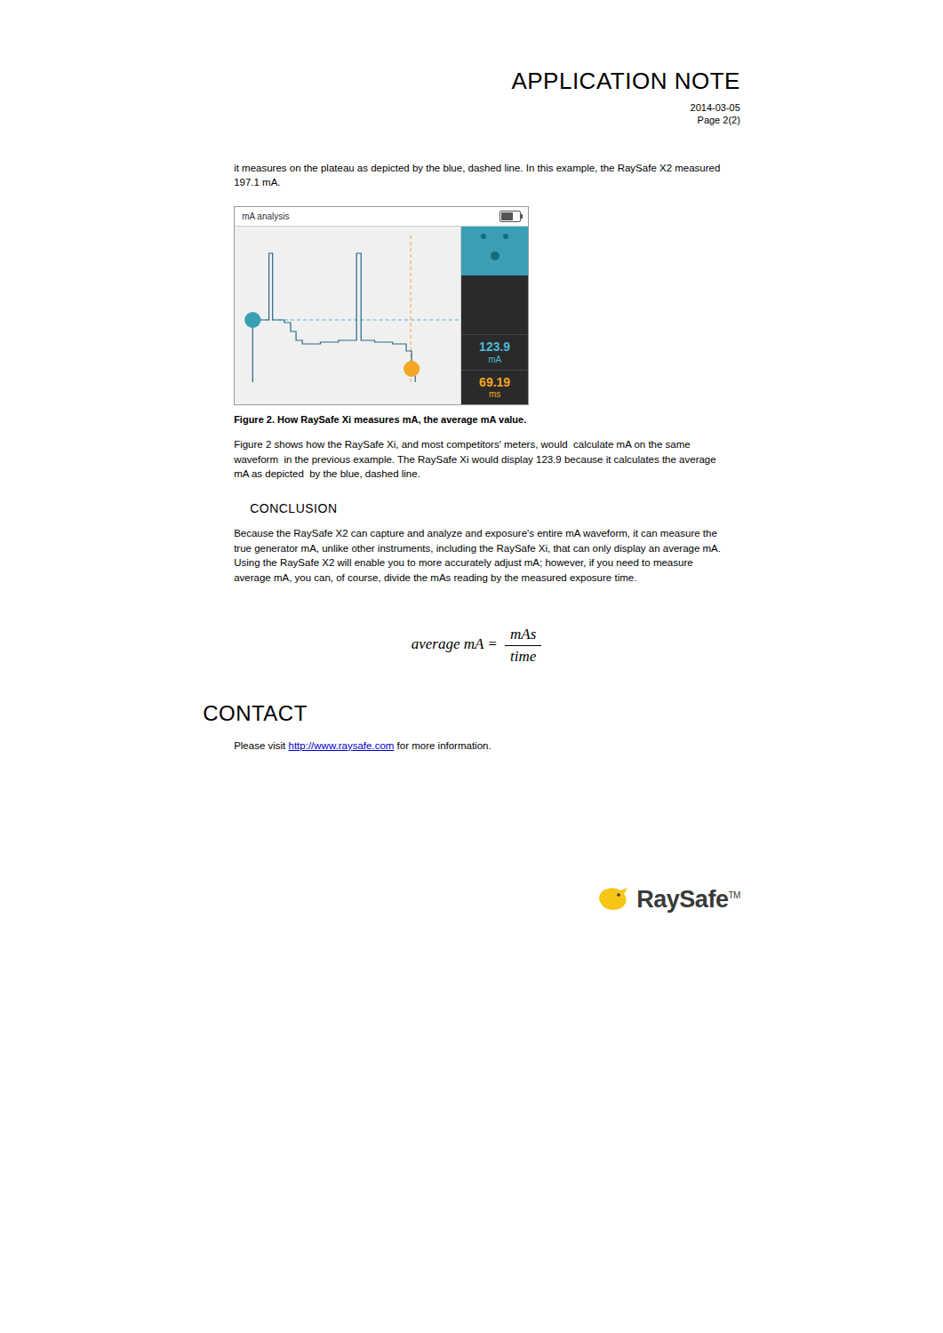APPLICATION NOTE
2014-03-05
Page 2(2)
it measures on the plateau as depicted by the blue, dashed line. In this example, the RaySafe X2 measured 197.1 mA.
mA analysis
123.9
mA
69.19
ms
Figure 2. How RaySafe Xi measures mA, the average mA value.
Figure 2 shows how the RaySafe Xi, and most competitors' meters, would calculate mA on the same waveform in the previous example. The RaySafe Xi would display 123.9 because it calculates the average mA as depicted by the blue, dashed line.
CONCLUSION
Because the RaySafe X2 can capture and analyze and exposure's entire mA waveform, it can measure the true generator mA, unlike other instruments, including the RaySafe Xi, that can only display an average mA. Using the RaySafe X2 will enable you to more accurately adjust mA; however, if you need to measure average mA, you can, of course, divide the mAs reading by the measured exposure time.
average mA = mAs time
CONTACT
Please visit http://www.raysafe.com for more information.
RaySafeTM